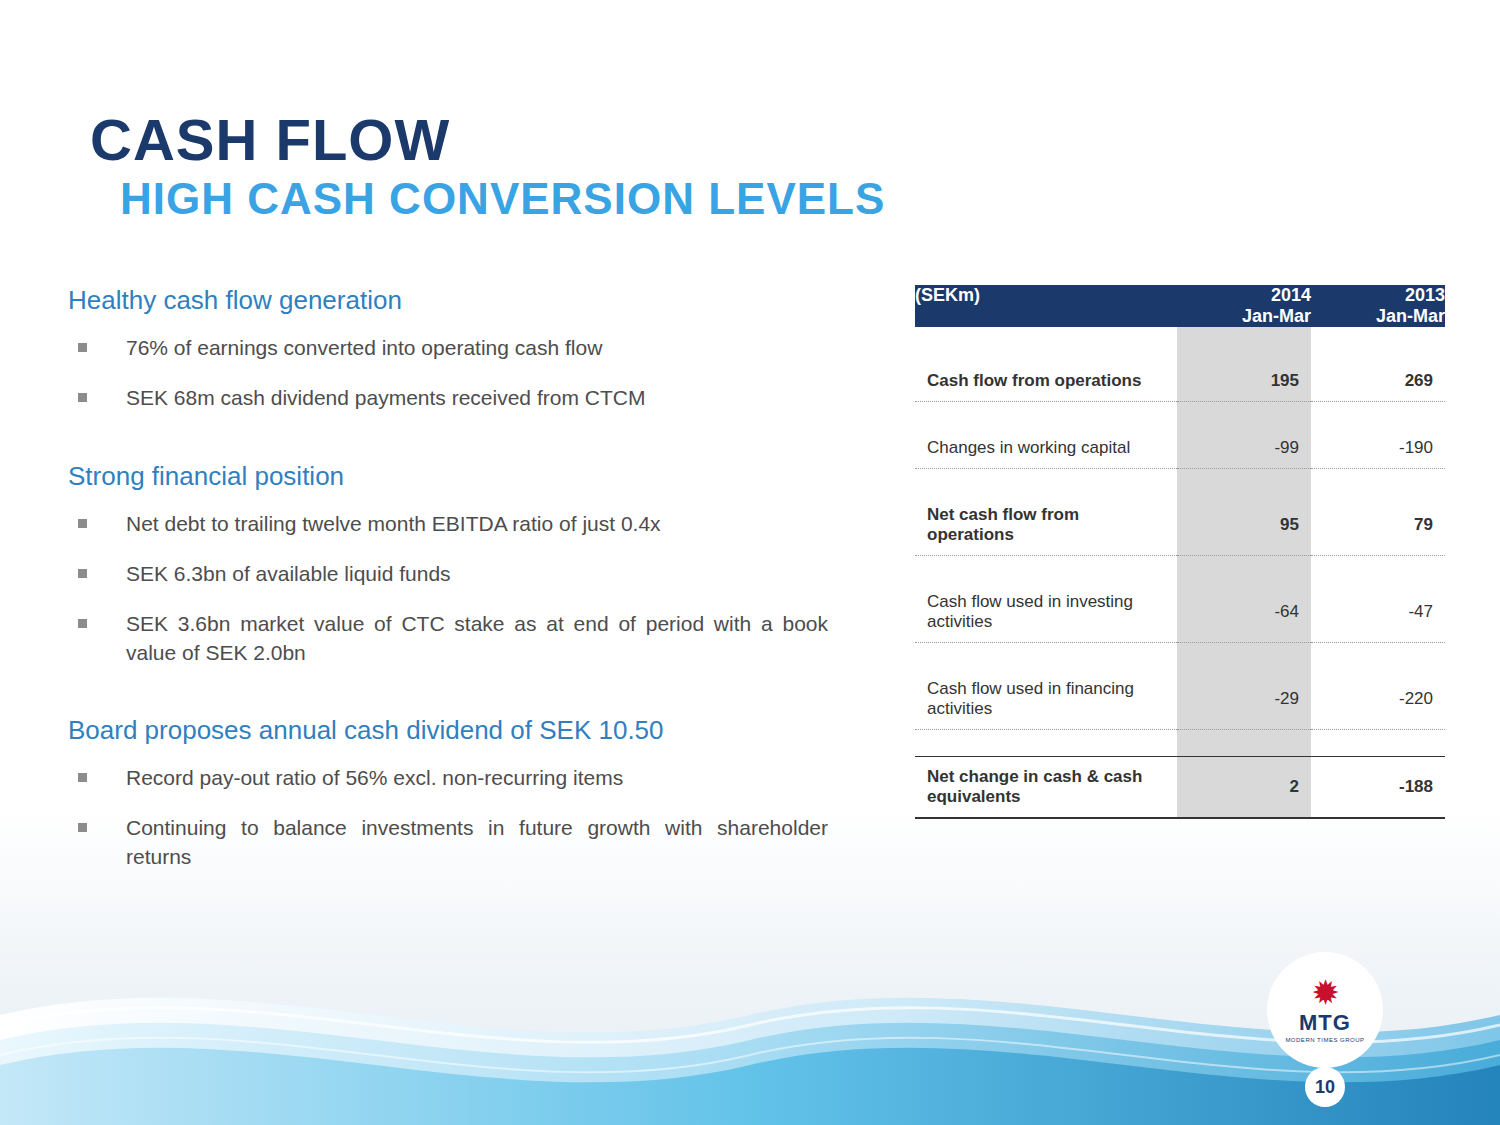CASH FLOW
HIGH CASH CONVERSION LEVELS
Healthy cash flow generation
76% of earnings converted into operating cash flow
SEK 68m cash dividend payments received from CTCM
Strong financial position
Net debt to trailing twelve month EBITDA ratio of just 0.4x
SEK 6.3bn of available liquid funds
SEK 3.6bn market value of CTC stake as at end of period with a book value of SEK 2.0bn
Board proposes annual cash dividend of SEK 10.50
Record pay-out ratio of 56% excl. non-recurring items
Continuing to balance investments in future growth with shareholder returns
| (SEKm) | 2014 | 2013 |
| --- | --- | --- |
| | Jan-Mar | Jan-Mar |
| Cash flow from operations | 195 | 269 |
| Changes in working capital | -99 | -190 |
| Net cash flow from operations | 95 | 79 |
| Cash flow used in investing activities | -64 | -47 |
| Cash flow used in financing activities | -29 | -220 |
| Net change in cash & cash equivalents | 2 | -188 |
✹
MTG
MODERN TIMES GROUP
10